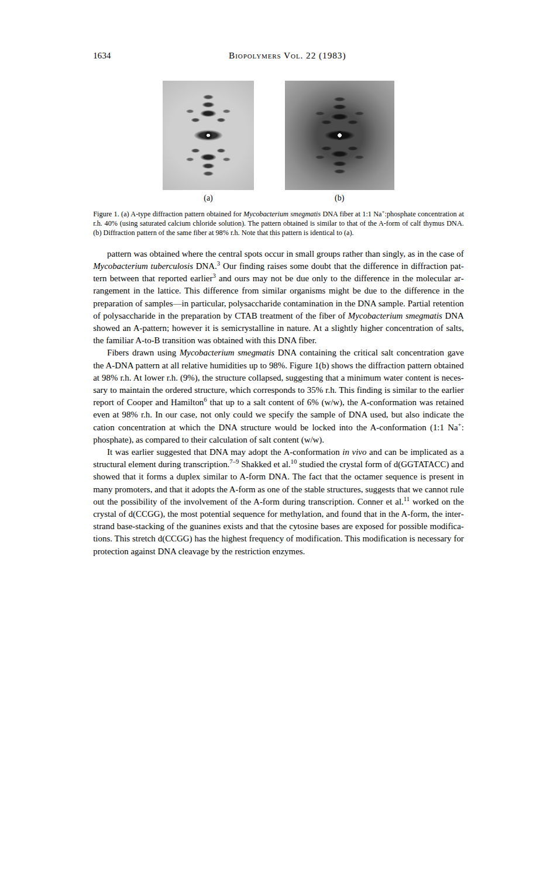1634 Biopolymers Vol. 22 (1983)
(a)
(b)
Figure 1. (a) A-type diffraction pattern obtained for Mycobacterium smegmatis DNA fiber at 1:1 Na+:phosphate concentration at r.h. 40% (using saturated calcium chloride solution). The pattern obtained is similar to that of the A-form of calf thymus DNA. (b) Diffraction pattern of the same fiber at 98% r.h. Note that this pattern is identical to (a).
pattern was obtained where the central spots occur in small groups rather than singly, as in the case of Mycobacterium tuberculosis DNA.3 Our finding raises some doubt that the difference in diffraction pattern between that reported earlier3 and ours may not be due only to the difference in the molecular arrangement in the lattice. This difference from similar organisms might be due to the difference in the preparation of samples—in particular, polysaccharide contamination in the DNA sample. Partial retention of polysaccharide in the preparation by CTAB treatment of the fiber of Mycobacterium smegmatis DNA showed an A-pattern; however it is semicrystalline in nature. At a slightly higher concentration of salts, the familiar A-to-B transition was obtained with this DNA fiber.
Fibers drawn using Mycobacterium smegmatis DNA containing the critical salt concentration gave the A-DNA pattern at all relative humidities up to 98%. Figure 1(b) shows the diffraction pattern obtained at 98% r.h. At lower r.h. (9%), the structure collapsed, suggesting that a minimum water content is necessary to maintain the ordered structure, which corresponds to 35% r.h. This finding is similar to the earlier report of Cooper and Hamilton6 that up to a salt content of 6% (w/w), the A-conformation was retained even at 98% r.h. In our case, not only could we specify the sample of DNA used, but also indicate the cation concentration at which the DNA structure would be locked into the A-conformation (1:1 Na+: phosphate), as compared to their calculation of salt content (w/w).
It was earlier suggested that DNA may adopt the A-conformation in vivo and can be implicated as a structural element during transcription.7–9 Shakked et al.10 studied the crystal form of d(GGTATACC) and showed that it forms a duplex similar to A-form DNA. The fact that the octamer sequence is present in many promoters, and that it adopts the A-form as one of the stable structures, suggests that we cannot rule out the possibility of the involvement of the A-form during transcription. Conner et al.11 worked on the crystal of d(CCGG), the most potential sequence for methylation, and found that in the A-form, the interstrand base-stacking of the guanines exists and that the cytosine bases are exposed for possible modifications. This stretch d(CCGG) has the highest frequency of modification. This modification is necessary for protection against DNA cleavage by the restriction enzymes.